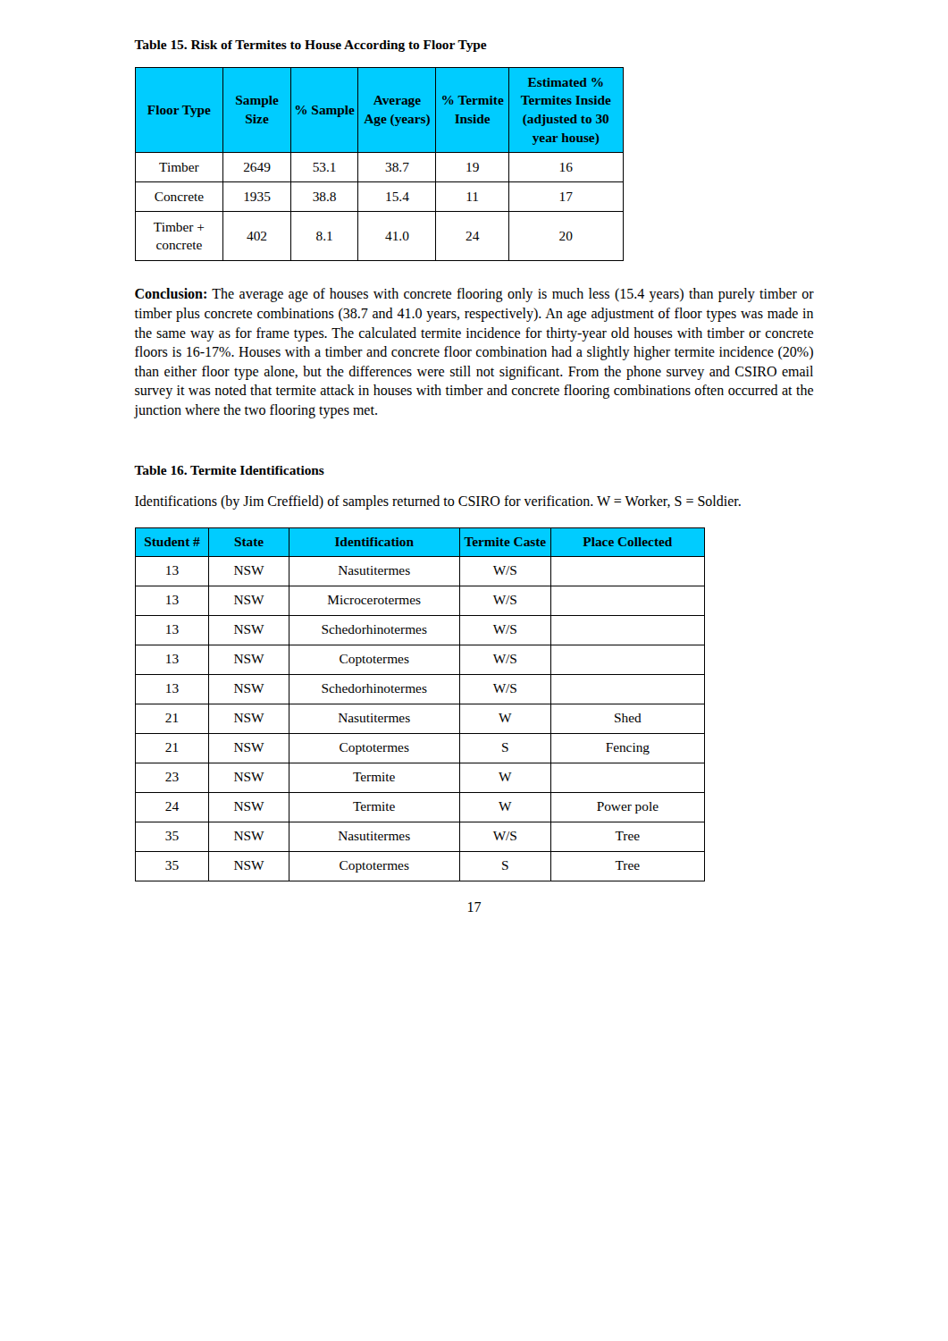Table 15. Risk of Termites to House According to Floor Type
| Floor Type | Sample Size | % Sample | Average Age (years) | % Termite Inside | Estimated % Termites Inside (adjusted to 30 year house) |
| --- | --- | --- | --- | --- | --- |
| Timber | 2649 | 53.1 | 38.7 | 19 | 16 |
| Concrete | 1935 | 38.8 | 15.4 | 11 | 17 |
| Timber + concrete | 402 | 8.1 | 41.0 | 24 | 20 |
Conclusion: The average age of houses with concrete flooring only is much less (15.4 years) than purely timber or timber plus concrete combinations (38.7 and 41.0 years, respectively). An age adjustment of floor types was made in the same way as for frame types. The calculated termite incidence for thirty-year old houses with timber or concrete floors is 16-17%. Houses with a timber and concrete floor combination had a slightly higher termite incidence (20%) than either floor type alone, but the differences were still not significant. From the phone survey and CSIRO email survey it was noted that termite attack in houses with timber and concrete flooring combinations often occurred at the junction where the two flooring types met.
Table 16. Termite Identifications
Identifications (by Jim Creffield) of samples returned to CSIRO for verification. W = Worker, S = Soldier.
| Student # | State | Identification | Termite Caste | Place Collected |
| --- | --- | --- | --- | --- |
| 13 | NSW | Nasutitermes | W/S | |
| 13 | NSW | Microcerotermes | W/S | |
| 13 | NSW | Schedorhinotermes | W/S | |
| 13 | NSW | Coptotermes | W/S | |
| 13 | NSW | Schedorhinotermes | W/S | |
| 21 | NSW | Nasutitermes | W | Shed |
| 21 | NSW | Coptotermes | S | Fencing |
| 23 | NSW | Termite | W | |
| 24 | NSW | Termite | W | Power pole |
| 35 | NSW | Nasutitermes | W/S | Tree |
| 35 | NSW | Coptotermes | S | Tree |
17